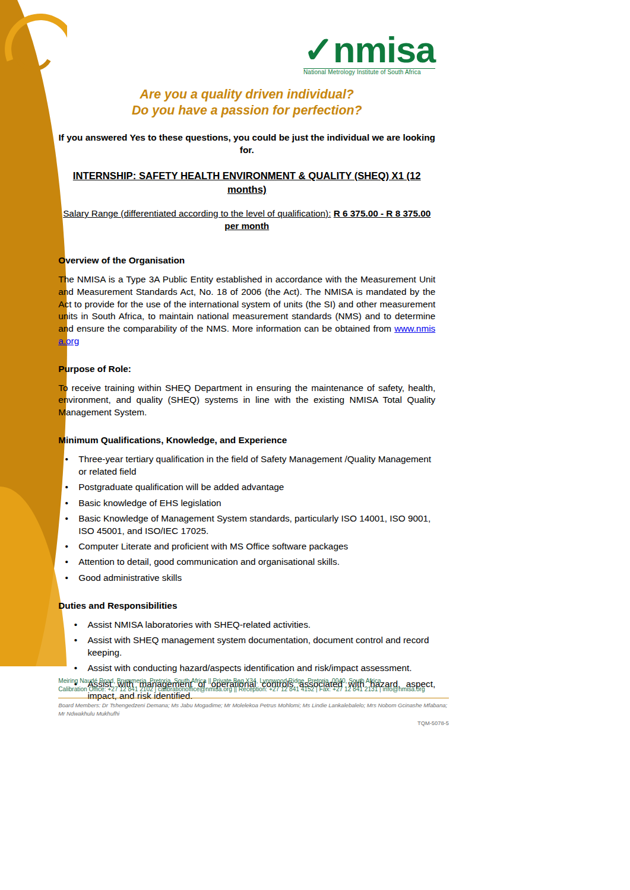✓nmisa
National Metrology Institute of South Africa
Are you a quality driven individual?
Do you have a passion for perfection?
If you answered Yes to these questions, you could be just the individual we are looking for.
INTERNSHIP: SAFETY HEALTH ENVIRONMENT & QUALITY (SHEQ) X1 (12 months)
Salary Range (differentiated according to the level of qualification): R 6 375.00 - R 8 375.00 per month
Overview of the Organisation
The NMISA is a Type 3A Public Entity established in accordance with the Measurement Unit and Measurement Standards Act, No. 18 of 2006 (the Act). The NMISA is mandated by the Act to provide for the use of the international system of units (the SI) and other measurement units in South Africa, to maintain national measurement standards (NMS) and to determine and ensure the comparability of the NMS. More information can be obtained from www.nmisa.org
Purpose of Role:
To receive training within SHEQ Department in ensuring the maintenance of safety, health, environment, and quality (SHEQ) systems in line with the existing NMISA Total Quality Management System.
Minimum Qualifications, Knowledge, and Experience
Three-year tertiary qualification in the field of Safety Management /Quality Management or related field
Postgraduate qualification will be added advantage
Basic knowledge of EHS legislation
Basic Knowledge of Management System standards, particularly ISO 14001, ISO 9001, ISO 45001, and ISO/IEC 17025.
Computer Literate and proficient with MS Office software packages
Attention to detail, good communication and organisational skills.
Good administrative skills
Duties and Responsibilities
Assist NMISA laboratories with SHEQ-related activities.
Assist with SHEQ management system documentation, document control and record keeping.
Assist with conducting hazard/aspects identification and risk/impact assessment.
Assist with management of operational controls associated with hazard, aspect, impact, and risk identified.
Meiring Naudé Road, Brummeria, Pretoria, South Africa || Private Bag X34, Lynnwood Ridge, Pretoria, 0040, South Africa
Calibration Office: +27 12 841 2102 | calibrationoffice@nmisa.org || Reception: +27 12 841 4152 | Fax: +27 12 841 2131 | info@nmisa.org
Board Members: Dr Tshengedzeni Demana; Ms Jabu Mogadime; Mr Molelekoa Petrus Mohlomi; Ms Lindie Lankalebalelo; Mrs Nobom Gcinashe Mfabana;
Mr Ndwakhulu Mukhufhi
TQM-5078-5